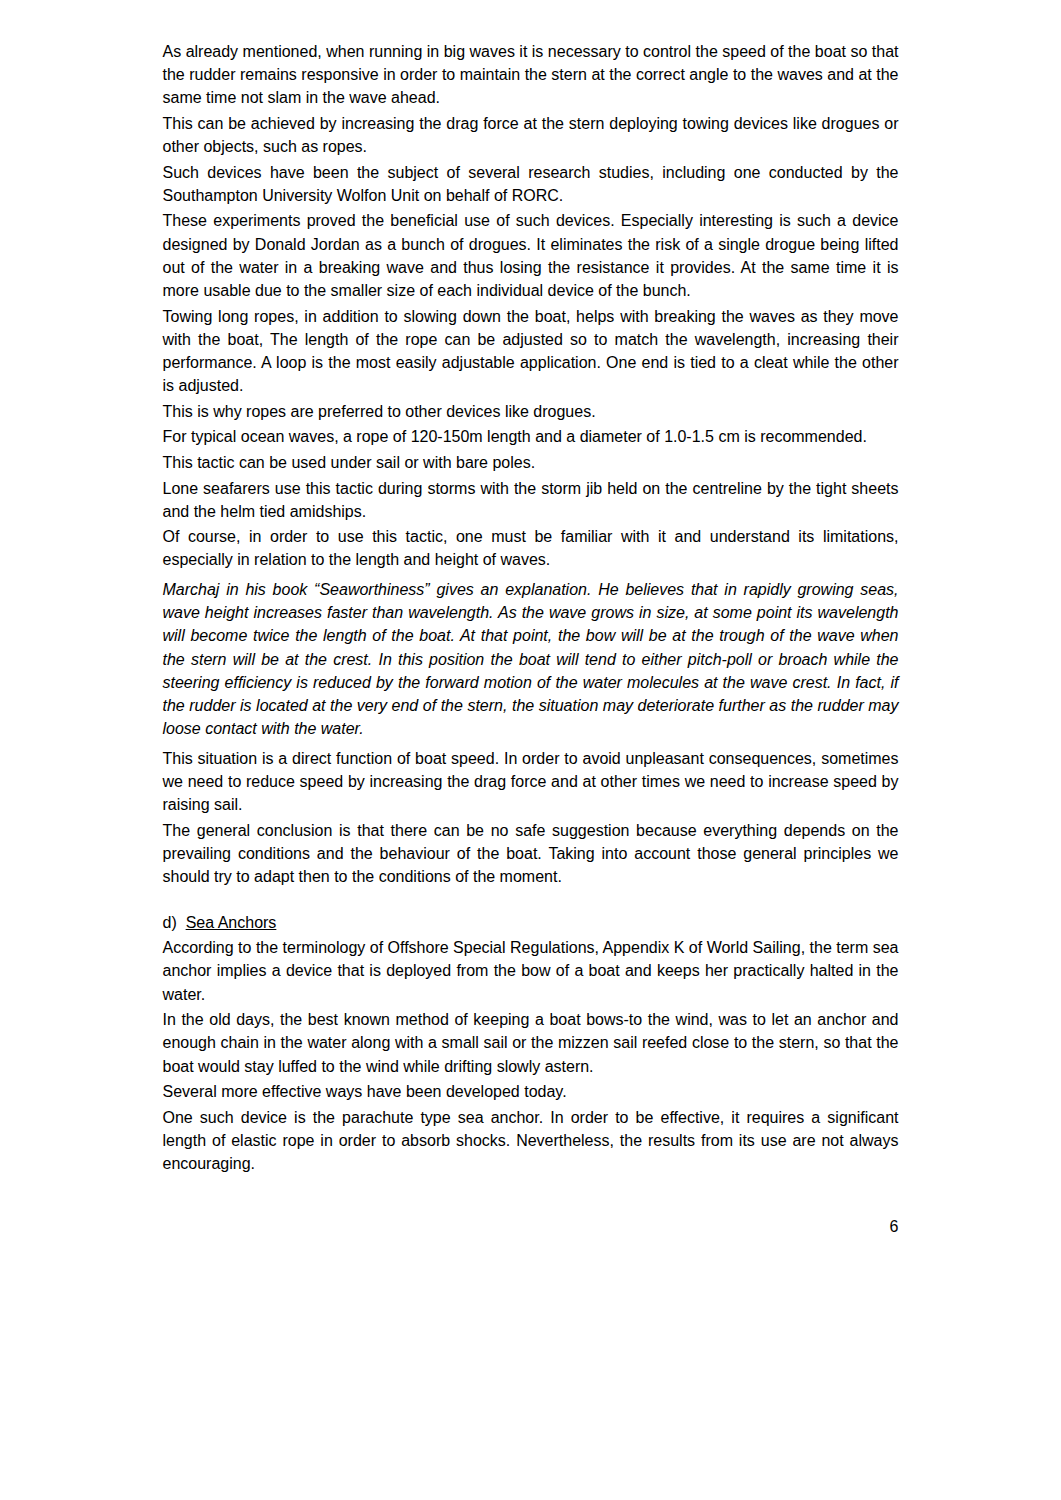As already mentioned, when running in big waves it is necessary to control the speed of the boat so that the rudder remains responsive in order to maintain the stern at the correct angle to the waves and at the same time not slam in the wave ahead.
This can be achieved by increasing the drag force at the stern deploying towing devices like drogues or other objects, such as ropes.
Such devices have been the subject of several research studies, including one conducted by the Southampton University Wolfon Unit on behalf of RORC.
These experiments proved the beneficial use of such devices. Especially interesting is such a device designed by Donald Jordan as a bunch of drogues. It eliminates the risk of a single drogue being lifted out of the water in a breaking wave and thus losing the resistance it provides. At the same time it is more usable due to the smaller size of each individual device of the bunch.
Towing long ropes, in addition to slowing down the boat, helps with breaking the waves as they move with the boat, The length of the rope can be adjusted so to match the wavelength, increasing their performance. A loop is the most easily adjustable application. One end is tied to a cleat while the other is adjusted.
This is why ropes are preferred to other devices like drogues.
For typical ocean waves, a rope of 120-150m length and a diameter of 1.0-1.5 cm is recommended.
This tactic can be used under sail or with bare poles.
Lone seafarers use this tactic during storms with the storm jib held on the centreline by the tight sheets and the helm tied amidships.
Of course, in order to use this tactic, one must be familiar with it and understand its limitations, especially in relation to the length and height of waves.
Marchaj in his book “Seaworthiness” gives an explanation. He believes that in rapidly growing seas, wave height increases faster than wavelength. As the wave grows in size, at some point its wavelength will become twice the length of the boat. At that point, the bow will be at the trough of the wave when the stern will be at the crest. In this position the boat will tend to either pitch-poll or broach while the steering efficiency is reduced by the forward motion of the water molecules at the wave crest. In fact, if the rudder is located at the very end of the stern, the situation may deteriorate further as the rudder may loose contact with the water.
This situation is a direct function of boat speed. In order to avoid unpleasant consequences, sometimes we need to reduce speed by increasing the drag force and at other times we need to increase speed by raising sail.
The general conclusion is that there can be no safe suggestion because everything depends on the prevailing conditions and the behaviour of the boat. Taking into account those general principles we should try to adapt then to the conditions of the moment.
d) Sea Anchors
According to the terminology of Offshore Special Regulations, Appendix K of World Sailing, the term sea anchor implies a device that is deployed from the bow of a boat and keeps her practically halted in the water.
In the old days, the best known method of keeping a boat bows-to the wind, was to let an anchor and enough chain in the water along with a small sail or the mizzen sail reefed close to the stern, so that the boat would stay luffed to the wind while drifting slowly astern.
Several more effective ways have been developed today.
One such device is the parachute type sea anchor. In order to be effective, it requires a significant length of elastic rope in order to absorb shocks. Nevertheless, the results from its use are not always encouraging.
6